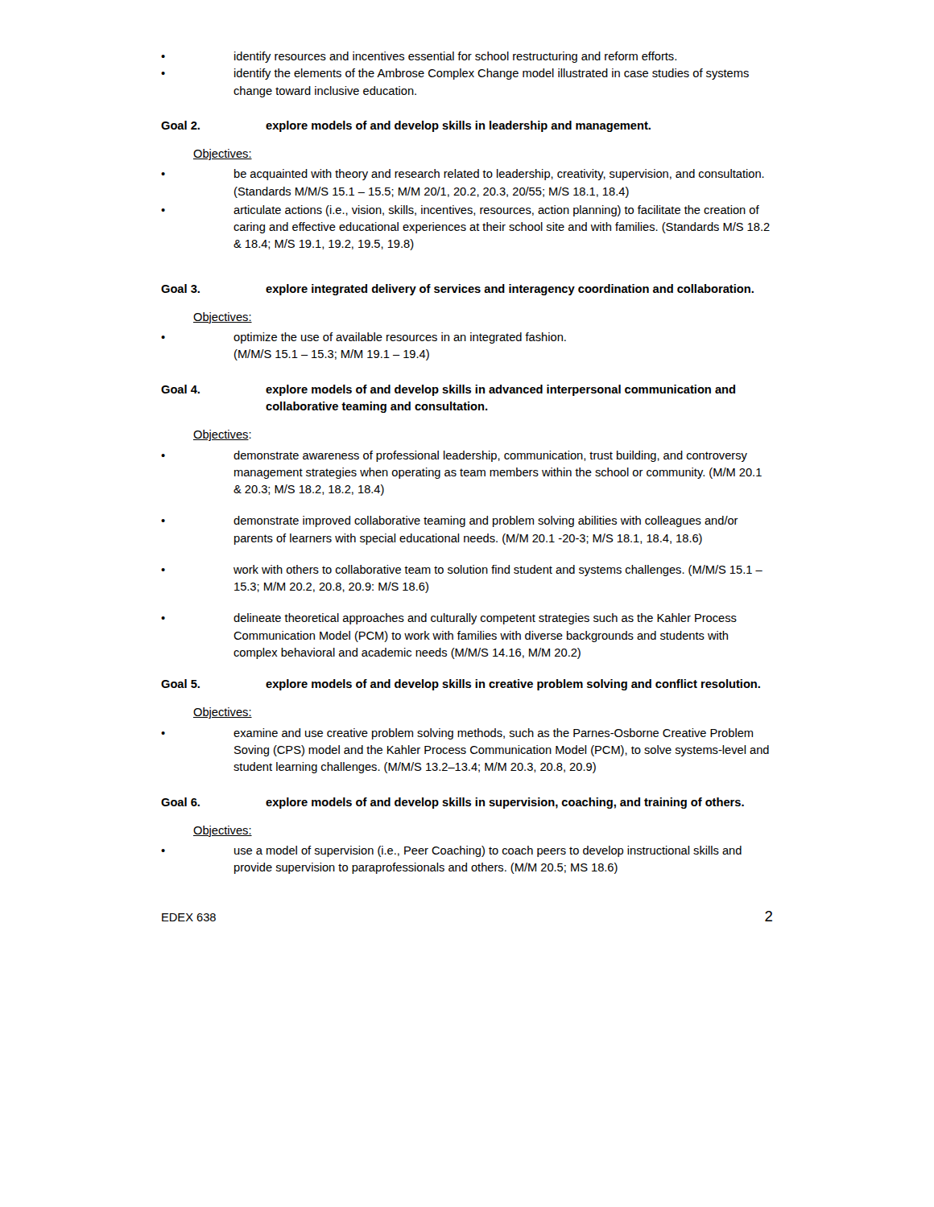identify resources and incentives essential for school restructuring and reform efforts.
identify the elements of the Ambrose Complex Change model illustrated in case studies of systems change toward inclusive education.
Goal 2.
explore models of and develop skills in leadership and management.
Objectives:
be acquainted with theory and research related to leadership, creativity, supervision, and consultation. (Standards M/M/S 15.1 – 15.5; M/M 20/1, 20.2, 20.3, 20/55; M/S 18.1, 18.4)
articulate actions (i.e., vision, skills, incentives, resources, action planning) to facilitate the creation of caring and effective educational experiences at their school site and with families. (Standards M/S 18.2 & 18.4; M/S 19.1, 19.2, 19.5, 19.8)
Goal 3.
explore integrated delivery of services and interagency coordination and collaboration.
Objectives:
optimize the use of available resources in an integrated fashion.
(M/M/S 15.1 – 15.3; M/M 19.1 – 19.4)
Goal 4.
explore models of and develop skills in advanced interpersonal communication and collaborative teaming and consultation.
Objectives:
demonstrate awareness of professional leadership, communication, trust building, and controversy management strategies when operating as team members within the school or community. (M/M 20.1 & 20.3; M/S 18.2, 18.2, 18.4)
demonstrate improved collaborative teaming and problem solving abilities with colleagues and/or parents of learners with special educational needs. (M/M 20.1 -20-3; M/S 18.1, 18.4, 18.6)
work with others to collaborative team to solution find student and systems challenges. (M/M/S 15.1 – 15.3; M/M 20.2, 20.8, 20.9: M/S 18.6)
delineate theoretical approaches and culturally competent strategies such as the Kahler Process Communication Model (PCM) to work with families with diverse backgrounds and students with complex behavioral and academic needs (M/M/S 14.16, M/M 20.2)
Goal 5.
explore models of and develop skills in creative problem solving and conflict resolution.
Objectives:
examine and use creative problem solving methods, such as the Parnes-Osborne Creative Problem Soving (CPS) model and the Kahler Process Communication Model (PCM), to solve systems-level and student learning challenges. (M/M/S 13.2–13.4; M/M 20.3, 20.8, 20.9)
Goal 6.
explore models of and develop skills in supervision, coaching, and training of others.
Objectives:
use a model of supervision (i.e., Peer Coaching) to coach peers to develop instructional skills and provide supervision to paraprofessionals and others. (M/M 20.5; MS 18.6)
EDEX 638
2